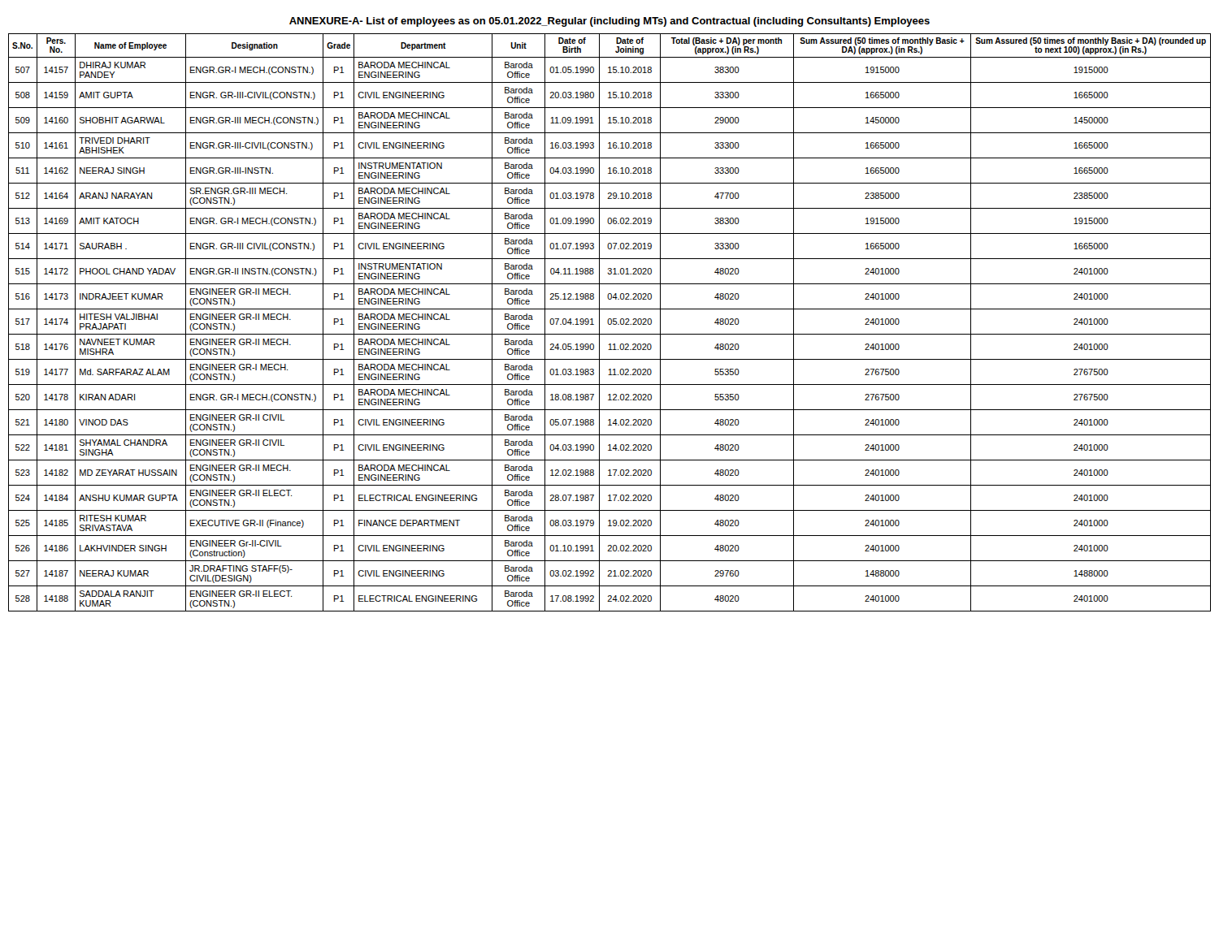ANNEXURE-A- List of employees as on 05.01.2022_Regular (including MTs) and Contractual (including Consultants) Employees
| S.No. | Pers. No. | Name of Employee | Designation | Grade | Department | Unit | Date of Birth | Date of Joining | Total (Basic + DA) per month (approx.) (in Rs.) | Sum Assured (50 times of monthly Basic + DA) (approx.) (in Rs.) | Sum Assured (50 times of monthly Basic + DA) (rounded up to next 100) (approx.) (in Rs.) |
| --- | --- | --- | --- | --- | --- | --- | --- | --- | --- | --- | --- |
| 507 | 14157 | DHIRAJ KUMAR PANDEY | ENGR.GR-I MECH.(CONSTN.) | P1 | BARODA MECHINCAL ENGINEERING | Baroda Office | 01.05.1990 | 15.10.2018 | 38300 | 1915000 | 1915000 |
| 508 | 14159 | AMIT GUPTA | ENGR. GR-III-CIVIL(CONSTN.) | P1 | CIVIL ENGINEERING | Baroda Office | 20.03.1980 | 15.10.2018 | 33300 | 1665000 | 1665000 |
| 509 | 14160 | SHOBHIT AGARWAL | ENGR.GR-III MECH.(CONSTN.) | P1 | BARODA MECHINCAL ENGINEERING | Baroda Office | 11.09.1991 | 15.10.2018 | 29000 | 1450000 | 1450000 |
| 510 | 14161 | TRIVEDI DHARIT ABHISHEK | ENGR.GR-III-CIVIL(CONSTN.) | P1 | CIVIL ENGINEERING | Baroda Office | 16.03.1993 | 16.10.2018 | 33300 | 1665000 | 1665000 |
| 511 | 14162 | NEERAJ SINGH | ENGR.GR-III-INSTN. | P1 | INSTRUMENTATION ENGINEERING | Baroda Office | 04.03.1990 | 16.10.2018 | 33300 | 1665000 | 1665000 |
| 512 | 14164 | ARANJ NARAYAN | SR.ENGR.GR-III MECH.(CONSTN.) | P1 | BARODA MECHINCAL ENGINEERING | Baroda Office | 01.03.1978 | 29.10.2018 | 47700 | 2385000 | 2385000 |
| 513 | 14169 | AMIT KATOCH | ENGR. GR-I MECH.(CONSTN.) | P1 | BARODA MECHINCAL ENGINEERING | Baroda Office | 01.09.1990 | 06.02.2019 | 38300 | 1915000 | 1915000 |
| 514 | 14171 | SAURABH . | ENGR. GR-III CIVIL(CONSTN.) | P1 | CIVIL ENGINEERING | Baroda Office | 01.07.1993 | 07.02.2019 | 33300 | 1665000 | 1665000 |
| 515 | 14172 | PHOOL CHAND YADAV | ENGR.GR-II INSTN.(CONSTN.) | P1 | INSTRUMENTATION ENGINEERING | Baroda Office | 04.11.1988 | 31.01.2020 | 48020 | 2401000 | 2401000 |
| 516 | 14173 | INDRAJEET KUMAR | ENGINEER GR-II MECH.(CONSTN.) | P1 | BARODA MECHINCAL ENGINEERING | Baroda Office | 25.12.1988 | 04.02.2020 | 48020 | 2401000 | 2401000 |
| 517 | 14174 | HITESH VALJIBHAI PRAJAPATI | ENGINEER GR-II MECH.(CONSTN.) | P1 | BARODA MECHINCAL ENGINEERING | Baroda Office | 07.04.1991 | 05.02.2020 | 48020 | 2401000 | 2401000 |
| 518 | 14176 | NAVNEET KUMAR MISHRA | ENGINEER GR-II MECH.(CONSTN.) | P1 | BARODA MECHINCAL ENGINEERING | Baroda Office | 24.05.1990 | 11.02.2020 | 48020 | 2401000 | 2401000 |
| 519 | 14177 | Md. SARFARAZ ALAM | ENGINEER GR-I MECH.(CONSTN.) | P1 | BARODA MECHINCAL ENGINEERING | Baroda Office | 01.03.1983 | 11.02.2020 | 55350 | 2767500 | 2767500 |
| 520 | 14178 | KIRAN ADARI | ENGR. GR-I MECH.(CONSTN.) | P1 | BARODA MECHINCAL ENGINEERING | Baroda Office | 18.08.1987 | 12.02.2020 | 55350 | 2767500 | 2767500 |
| 521 | 14180 | VINOD DAS | ENGINEER GR-II CIVIL (CONSTN.) | P1 | CIVIL ENGINEERING | Baroda Office | 05.07.1988 | 14.02.2020 | 48020 | 2401000 | 2401000 |
| 522 | 14181 | SHYAMAL CHANDRA SINGHA | ENGINEER GR-II CIVIL (CONSTN.) | P1 | CIVIL ENGINEERING | Baroda Office | 04.03.1990 | 14.02.2020 | 48020 | 2401000 | 2401000 |
| 523 | 14182 | MD ZEYARAT HUSSAIN | ENGINEER GR-II MECH.(CONSTN.) | P1 | BARODA MECHINCAL ENGINEERING | Baroda Office | 12.02.1988 | 17.02.2020 | 48020 | 2401000 | 2401000 |
| 524 | 14184 | ANSHU KUMAR GUPTA | ENGINEER GR-II ELECT. (CONSTN.) | P1 | ELECTRICAL ENGINEERING | Baroda Office | 28.07.1987 | 17.02.2020 | 48020 | 2401000 | 2401000 |
| 525 | 14185 | RITESH KUMAR SRIVASTAVA | EXECUTIVE GR-II (Finance) | P1 | FINANCE DEPARTMENT | Baroda Office | 08.03.1979 | 19.02.2020 | 48020 | 2401000 | 2401000 |
| 526 | 14186 | LAKHVINDER SINGH | ENGINEER Gr-II-CIVIL (Construction) | P1 | CIVIL ENGINEERING | Baroda Office | 01.10.1991 | 20.02.2020 | 48020 | 2401000 | 2401000 |
| 527 | 14187 | NEERAJ KUMAR | JR.DRAFTING STAFF(5)-CIVIL(DESIGN) | P1 | CIVIL ENGINEERING | Baroda Office | 03.02.1992 | 21.02.2020 | 29760 | 1488000 | 1488000 |
| 528 | 14188 | SADDALA RANJIT KUMAR | ENGINEER GR-II ELECT. (CONSTN.) | P1 | ELECTRICAL ENGINEERING | Baroda Office | 17.08.1992 | 24.02.2020 | 48020 | 2401000 | 2401000 |